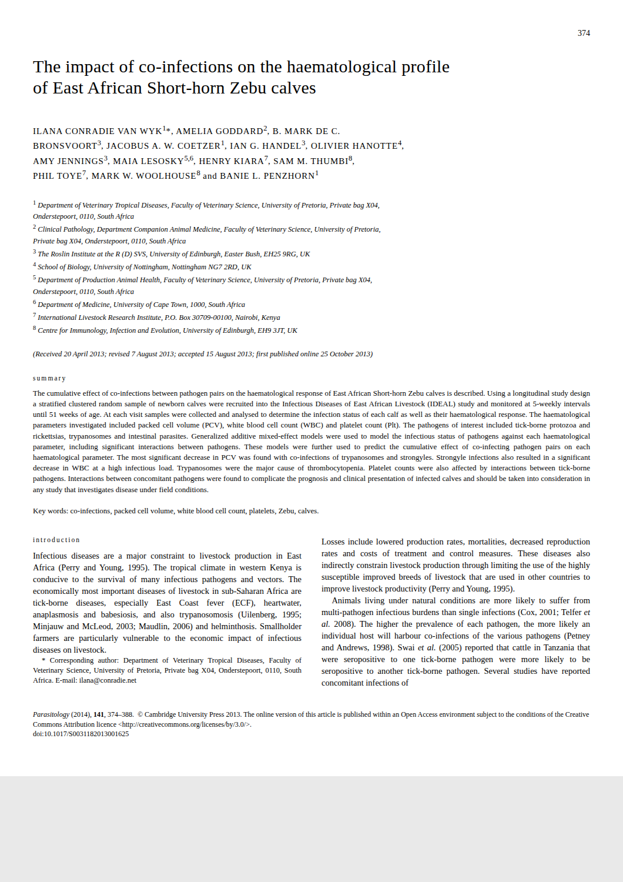374
The impact of co-infections on the haematological profile
of East African Short-horn Zebu calves
ILANA CONRADIE VAN WYK1*, AMELIA GODDARD2, B. MARK DE C.
BRONSVOORT3, JACOBUS A. W. COETZER1, IAN G. HANDEL3, OLIVIER HANOTTE4,
AMY JENNINGS3, MAIA LESOSKY5,6, HENRY KIARA7, SAM M. THUMBI8,
PHIL TOYE7, MARK W. WOOLHOUSE8 and BANIE L. PENZHORN1
1 Department of Veterinary Tropical Diseases, Faculty of Veterinary Science, University of Pretoria, Private bag X04,
Onderstepoort, 0110, South Africa
2 Clinical Pathology, Department Companion Animal Medicine, Faculty of Veterinary Science, University of Pretoria,
Private bag X04, Onderstepoort, 0110, South Africa
3 The Roslin Institute at the R (D) SVS, University of Edinburgh, Easter Bush, EH25 9RG, UK
4 School of Biology, University of Nottingham, Nottingham NG7 2RD, UK
5 Department of Production Animal Health, Faculty of Veterinary Science, University of Pretoria, Private bag X04,
Onderstepoort, 0110, South Africa
6 Department of Medicine, University of Cape Town, 1000, South Africa
7 International Livestock Research Institute, P.O. Box 30709-00100, Nairobi, Kenya
8 Centre for Immunology, Infection and Evolution, University of Edinburgh, EH9 3JT, UK
(Received 20 April 2013; revised 7 August 2013; accepted 15 August 2013; first published online 25 October 2013)
summary
The cumulative effect of co-infections between pathogen pairs on the haematological response of East African Short-horn Zebu calves is described. Using a longitudinal study design a stratified clustered random sample of newborn calves were recruited into the Infectious Diseases of East African Livestock (IDEAL) study and monitored at 5-weekly intervals until 51 weeks of age. At each visit samples were collected and analysed to determine the infection status of each calf as well as their haematological response. The haematological parameters investigated included packed cell volume (PCV), white blood cell count (WBC) and platelet count (Plt). The pathogens of interest included tick-borne protozoa and rickettsias, trypanosomes and intestinal parasites. Generalized additive mixed-effect models were used to model the infectious status of pathogens against each haematological parameter, including significant interactions between pathogens. These models were further used to predict the cumulative effect of co-infecting pathogen pairs on each haematological parameter. The most significant decrease in PCV was found with co-infections of trypanosomes and strongyles. Strongyle infections also resulted in a significant decrease in WBC at a high infectious load. Trypanosomes were the major cause of thrombocytopenia. Platelet counts were also affected by interactions between tick-borne pathogens. Interactions between concomitant pathogens were found to complicate the prognosis and clinical presentation of infected calves and should be taken into consideration in any study that investigates disease under field conditions.
Key words: co-infections, packed cell volume, white blood cell count, platelets, Zebu, calves.
introduction
Infectious diseases are a major constraint to livestock production in East Africa (Perry and Young, 1995). The tropical climate in western Kenya is conducive to the survival of many infectious pathogens and vectors. The economically most important diseases of livestock in sub-Saharan Africa are tick-borne diseases, especially East Coast fever (ECF), heartwater, anaplasmosis and babesiosis, and also trypanosomosis (Uilenberg, 1995; Minjauw and McLeod, 2003; Maudlin, 2006) and helminthosis. Smallholder farmers are particularly vulnerable to the economic impact of infectious diseases on livestock.
* Corresponding author: Department of Veterinary Tropical Diseases, Faculty of Veterinary Science, University of Pretoria, Private bag X04, Onderstepoort, 0110, South Africa. E-mail: ilana@conradie.net
Losses include lowered production rates, mortalities, decreased reproduction rates and costs of treatment and control measures. These diseases also indirectly constrain livestock production through limiting the use of the highly susceptible improved breeds of livestock that are used in other countries to improve livestock productivity (Perry and Young, 1995).
Animals living under natural conditions are more likely to suffer from multi-pathogen infectious burdens than single infections (Cox, 2001; Telfer et al. 2008). The higher the prevalence of each pathogen, the more likely an individual host will harbour co-infections of the various pathogens (Petney and Andrews, 1998). Swai et al. (2005) reported that cattle in Tanzania that were seropositive to one tick-borne pathogen were more likely to be seropositive to another tick-borne pathogen. Several studies have reported concomitant infections of
Parasitology (2014), 141, 374–388. © Cambridge University Press 2013. The online version of this article is published within an Open Access environment subject to the conditions of the Creative Commons Attribution licence <http://creativecommons.org/licenses/by/3.0/>.
doi:10.1017/S0031182013001625